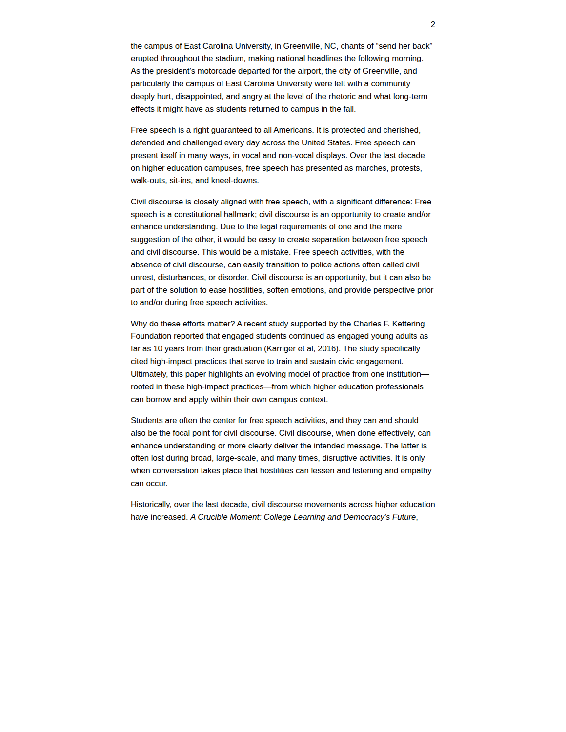2
the campus of East Carolina University, in Greenville, NC, chants of “send her back” erupted throughout the stadium, making national headlines the following morning. As the president’s motorcade departed for the airport, the city of Greenville, and particularly the campus of East Carolina University were left with a community deeply hurt, disappointed, and angry at the level of the rhetoric and what long-term effects it might have as students returned to campus in the fall.
Free speech is a right guaranteed to all Americans. It is protected and cherished, defended and challenged every day across the United States. Free speech can present itself in many ways, in vocal and non-vocal displays. Over the last decade on higher education campuses, free speech has presented as marches, protests, walk-outs, sit-ins, and kneel-downs.
Civil discourse is closely aligned with free speech, with a significant difference: Free speech is a constitutional hallmark; civil discourse is an opportunity to create and/or enhance understanding. Due to the legal requirements of one and the mere suggestion of the other, it would be easy to create separation between free speech and civil discourse. This would be a mistake. Free speech activities, with the absence of civil discourse, can easily transition to police actions often called civil unrest, disturbances, or disorder. Civil discourse is an opportunity, but it can also be part of the solution to ease hostilities, soften emotions, and provide perspective prior to and/or during free speech activities.
Why do these efforts matter? A recent study supported by the Charles F. Kettering Foundation reported that engaged students continued as engaged young adults as far as 10 years from their graduation (Karriger et al, 2016). The study specifically cited high-impact practices that serve to train and sustain civic engagement. Ultimately, this paper highlights an evolving model of practice from one institution—rooted in these high-impact practices—from which higher education professionals can borrow and apply within their own campus context.
Students are often the center for free speech activities, and they can and should also be the focal point for civil discourse. Civil discourse, when done effectively, can enhance understanding or more clearly deliver the intended message. The latter is often lost during broad, large-scale, and many times, disruptive activities. It is only when conversation takes place that hostilities can lessen and listening and empathy can occur.
Historically, over the last decade, civil discourse movements across higher education have increased. A Crucible Moment: College Learning and Democracy’s Future,